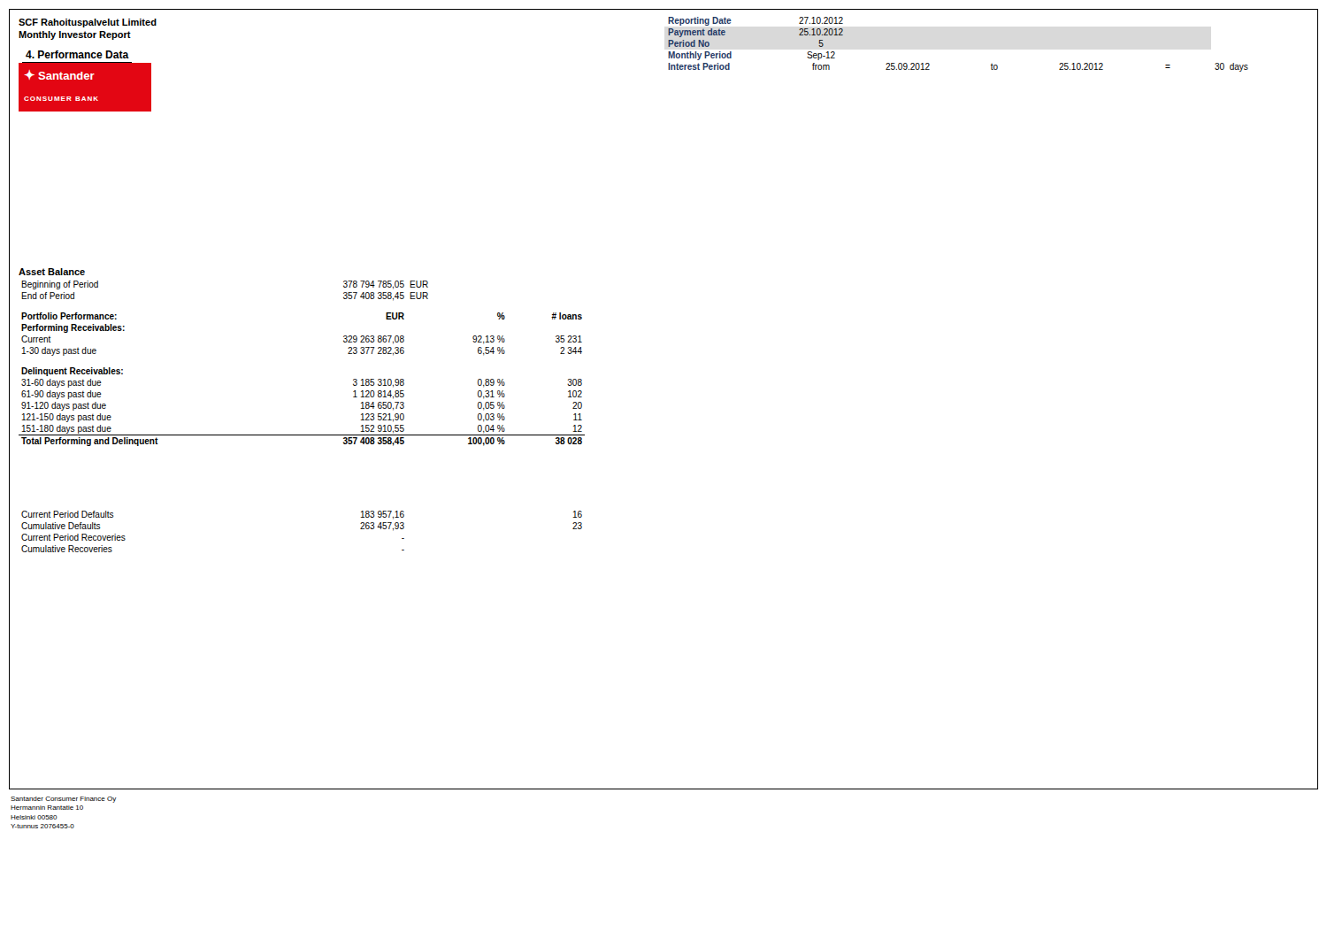SCF Rahoituspalvelut Limited
Monthly Investor Report
4. Performance Data
| Reporting Date | 27.10.2012 | | | | |
| Payment date | 25.10.2012 | | | | |
| Period No | 5 | | | | |
| Monthly Period | Sep-12 | | | | |
| Interest Period | from | 25.09.2012 | to | 25.10.2012 | = | 30 days |
✦Santander
CONSUMER BANK
Asset Balance
| Beginning of Period | 378 794 785,05 | EUR | |
| End of Period | 357 408 358,45 | EUR | |
| Portfolio Performance: | EUR | % | # loans |
| Performing Receivables: | | | |
| Current | 329 263 867,08 | 92,13 % | 35 231 |
| 1-30 days past due | 23 377 282,36 | 6,54 % | 2 344 |
| Delinquent Receivables: | | | |
| 31-60 days past due | 3 185 310,98 | 0,89 % | 308 |
| 61-90 days past due | 1 120 814,85 | 0,31 % | 102 |
| 91-120 days past due | 184 650,73 | 0,05 % | 20 |
| 121-150 days past due | 123 521,90 | 0,03 % | 11 |
| 151-180 days past due | 152 910,55 | 0,04 % | 12 |
| Total Performing and Delinquent | 357 408 358,45 | 100,00 % | 38 028 |
| Current Period Defaults | 183 957,16 | | 16 |
| Cumulative Defaults | 263 457,93 | | 23 |
| Current Period Recoveries | - | | |
| Cumulative Recoveries | - | | |
Santander Consumer Finance Oy
Hermannin Rantatie 10
Helsinki 00580
Y-tunnus 2076455-0